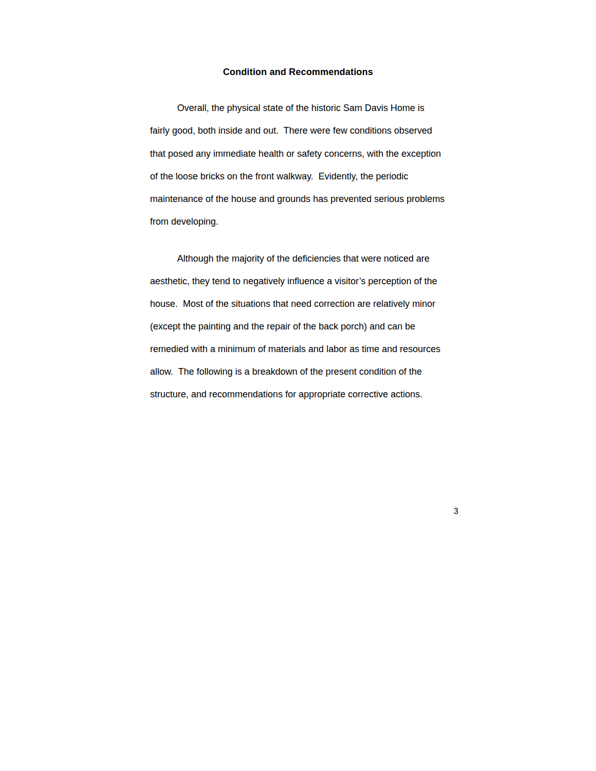Condition and Recommendations
Overall, the physical state of the historic Sam Davis Home is fairly good, both inside and out. There were few conditions observed that posed any immediate health or safety concerns, with the exception of the loose bricks on the front walkway. Evidently, the periodic maintenance of the house and grounds has prevented serious problems from developing.
Although the majority of the deficiencies that were noticed are aesthetic, they tend to negatively influence a visitor’s perception of the house. Most of the situations that need correction are relatively minor (except the painting and the repair of the back porch) and can be remedied with a minimum of materials and labor as time and resources allow. The following is a breakdown of the present condition of the structure, and recommendations for appropriate corrective actions.
3